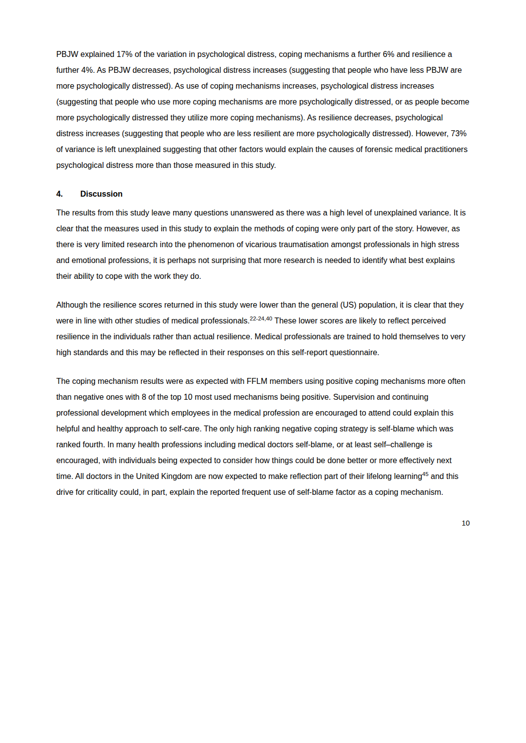PBJW explained 17% of the variation in psychological distress, coping mechanisms a further 6% and resilience a further 4%. As PBJW decreases, psychological distress increases (suggesting that people who have less PBJW are more psychologically distressed). As use of coping mechanisms increases, psychological distress increases (suggesting that people who use more coping mechanisms are more psychologically distressed, or as people become more psychologically distressed they utilize more coping mechanisms). As resilience decreases, psychological distress increases (suggesting that people who are less resilient are more psychologically distressed). However, 73% of variance is left unexplained suggesting that other factors would explain the causes of forensic medical practitioners psychological distress more than those measured in this study.
4.
Discussion
The results from this study leave many questions unanswered as there was a high level of unexplained variance. It is clear that the measures used in this study to explain the methods of coping were only part of the story. However, as there is very limited research into the phenomenon of vicarious traumatisation amongst professionals in high stress and emotional professions, it is perhaps not surprising that more research is needed to identify what best explains their ability to cope with the work they do.
Although the resilience scores returned in this study were lower than the general (US) population, it is clear that they were in line with other studies of medical professionals.22-24,40 These lower scores are likely to reflect perceived resilience in the individuals rather than actual resilience. Medical professionals are trained to hold themselves to very high standards and this may be reflected in their responses on this self-report questionnaire.
The coping mechanism results were as expected with FFLM members using positive coping mechanisms more often than negative ones with 8 of the top 10 most used mechanisms being positive. Supervision and continuing professional development which employees in the medical profession are encouraged to attend could explain this helpful and healthy approach to self-care. The only high ranking negative coping strategy is self-blame which was ranked fourth. In many health professions including medical doctors self-blame, or at least self–challenge is encouraged, with individuals being expected to consider how things could be done better or more effectively next time. All doctors in the United Kingdom are now expected to make reflection part of their lifelong learning45 and this drive for criticality could, in part, explain the reported frequent use of self-blame factor as a coping mechanism.
10